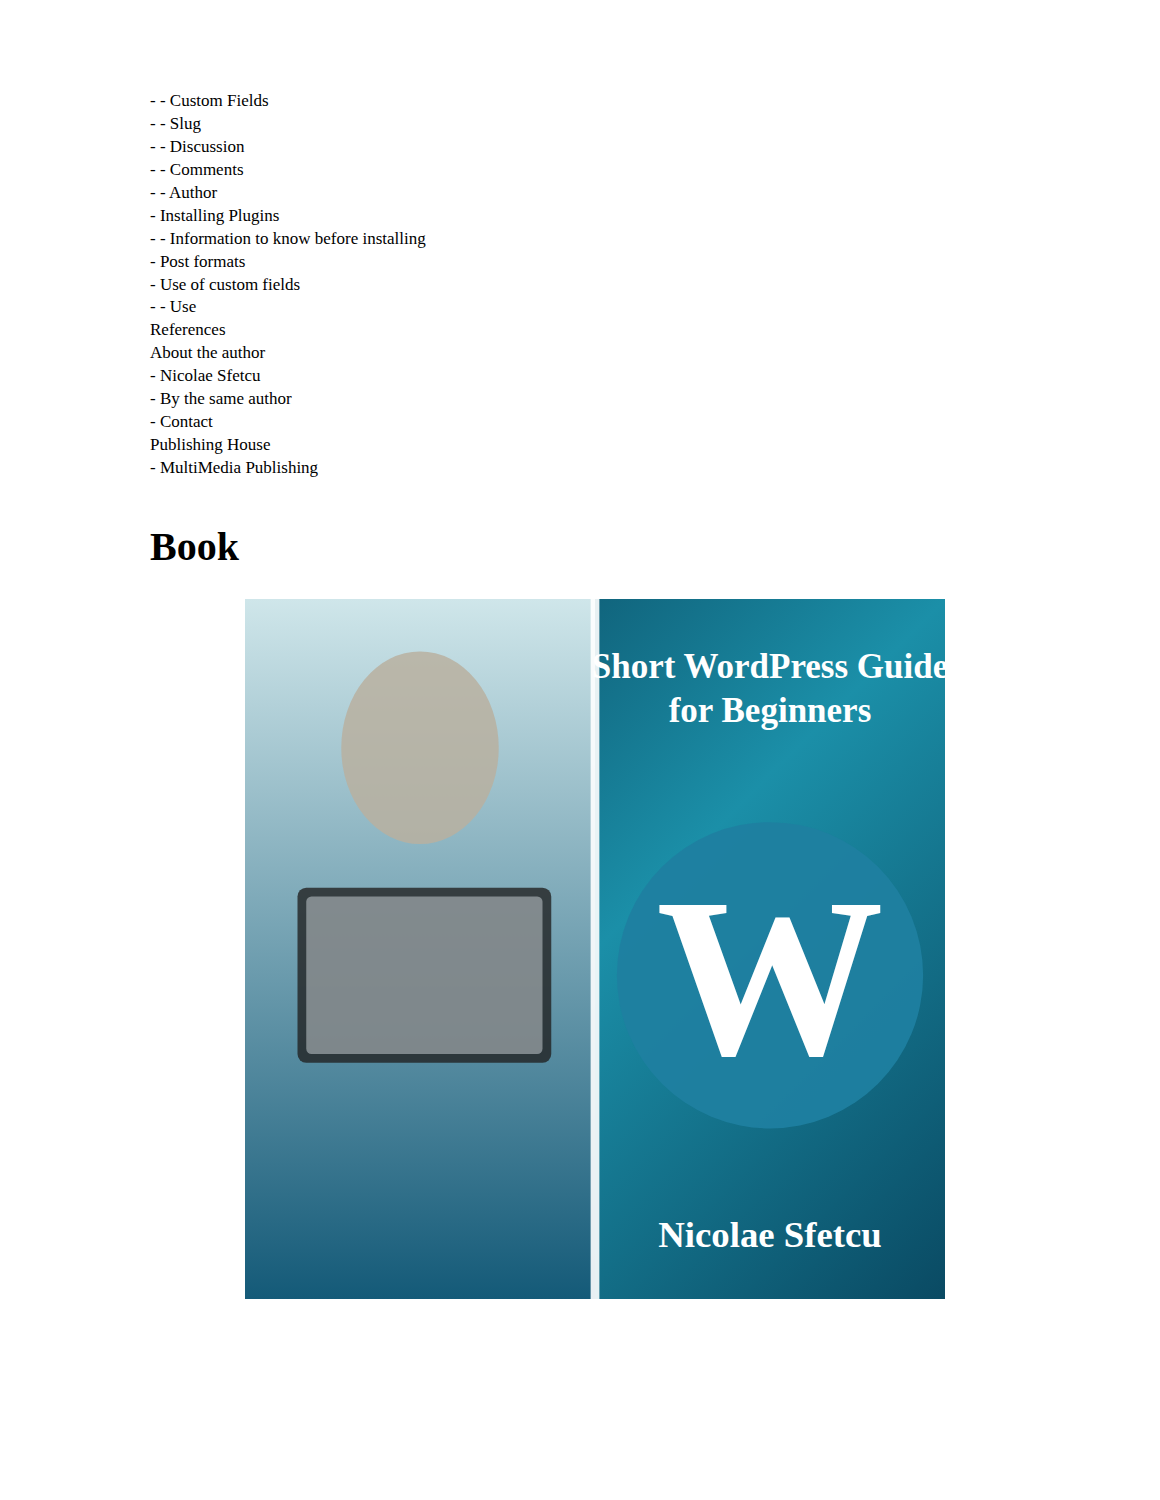- - Custom Fields
- - Slug
- - Discussion
- - Comments
- - Author
- Installing Plugins
- - Information to know before installing
- Post formats
- Use of custom fields
- - Use
References
About the author
- Nicolae Sfetcu
- By the same author
- Contact
Publishing House
- MultiMedia Publishing
Book